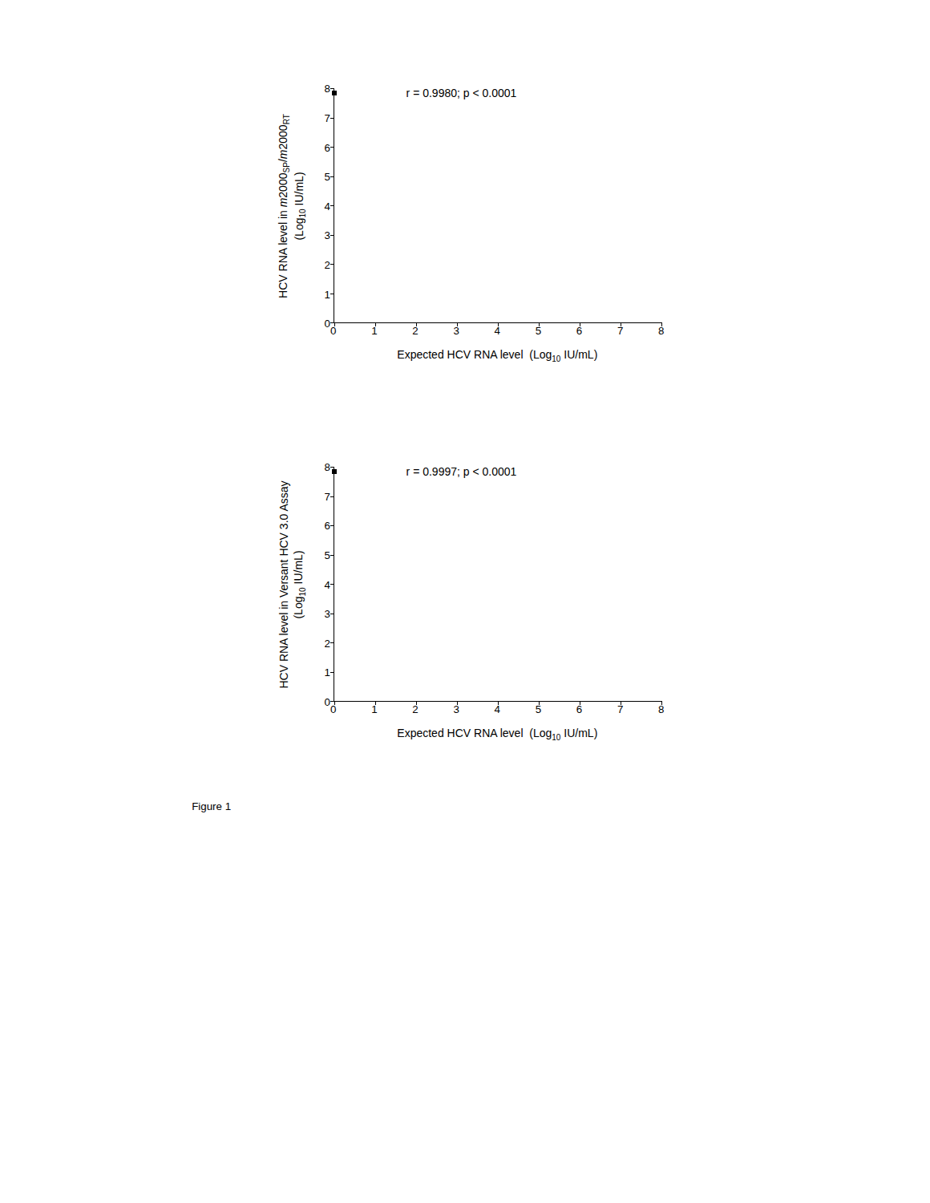HCV RNA level in m2000SP/m2000RT
(Log10 IU/mL)
8 7 6 5 4 3 2 1 0
r = 0.9980; p < 0.0001
0 1 2 3 4 5 6 7 8
Expected HCV RNA level (Log10 IU/mL)
HCV RNA level in Versant HCV 3.0 Assay
(Log10 IU/mL)
8 7 6 5 4 3 2 1 0
r = 0.9997; p < 0.0001
0 1 2 3 4 5 6 7 8
Expected HCV RNA level (Log10 IU/mL)
Figure 1